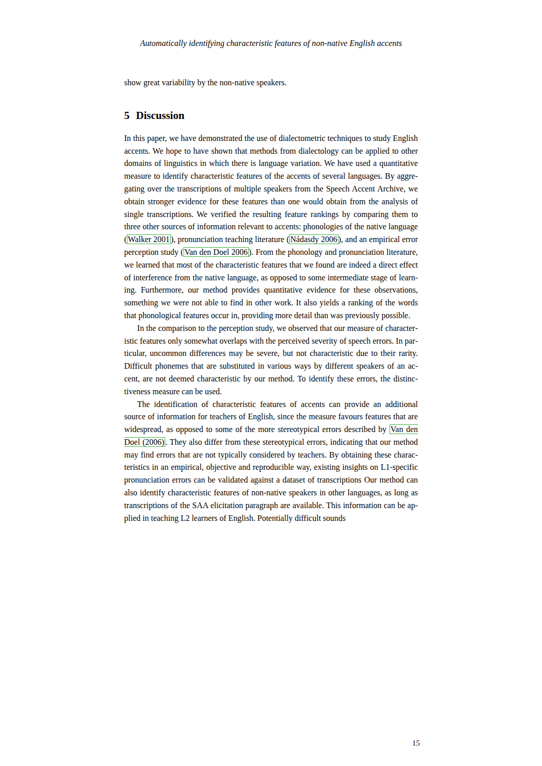Automatically identifying characteristic features of non-native English accents
show great variability by the non-native speakers.
5 Discussion
In this paper, we have demonstrated the use of dialectometric techniques to study English accents. We hope to have shown that methods from dialectology can be applied to other domains of linguistics in which there is language variation. We have used a quantitative measure to identify characteristic features of the accents of several languages. By aggregating over the transcriptions of multiple speakers from the Speech Accent Archive, we obtain stronger evidence for these features than one would obtain from the analysis of single transcriptions. We verified the resulting feature rankings by comparing them to three other sources of information relevant to accents: phonologies of the native language (Walker 2001), pronunciation teaching literature (Nádasdy 2006), and an empirical error perception study (Van den Doel 2006). From the phonology and pronunciation literature, we learned that most of the characteristic features that we found are indeed a direct effect of interference from the native language, as opposed to some intermediate stage of learning. Furthermore, our method provides quantitative evidence for these observations, something we were not able to find in other work. It also yields a ranking of the words that phonological features occur in, providing more detail than was previously possible.
In the comparison to the perception study, we observed that our measure of characteristic features only somewhat overlaps with the perceived severity of speech errors. In particular, uncommon differences may be severe, but not characteristic due to their rarity. Difficult phonemes that are substituted in various ways by different speakers of an accent, are not deemed characteristic by our method. To identify these errors, the distinctiveness measure can be used.
The identification of characteristic features of accents can provide an additional source of information for teachers of English, since the measure favours features that are widespread, as opposed to some of the more stereotypical errors described by Van den Doel (2006). They also differ from these stereotypical errors, indicating that our method may find errors that are not typically considered by teachers. By obtaining these characteristics in an empirical, objective and reproducible way, existing insights on L1-specific pronunciation errors can be validated against a dataset of transcriptions Our method can also identify characteristic features of non-native speakers in other languages, as long as transcriptions of the SAA elicitation paragraph are available. This information can be applied in teaching L2 learners of English. Potentially difficult sounds
15